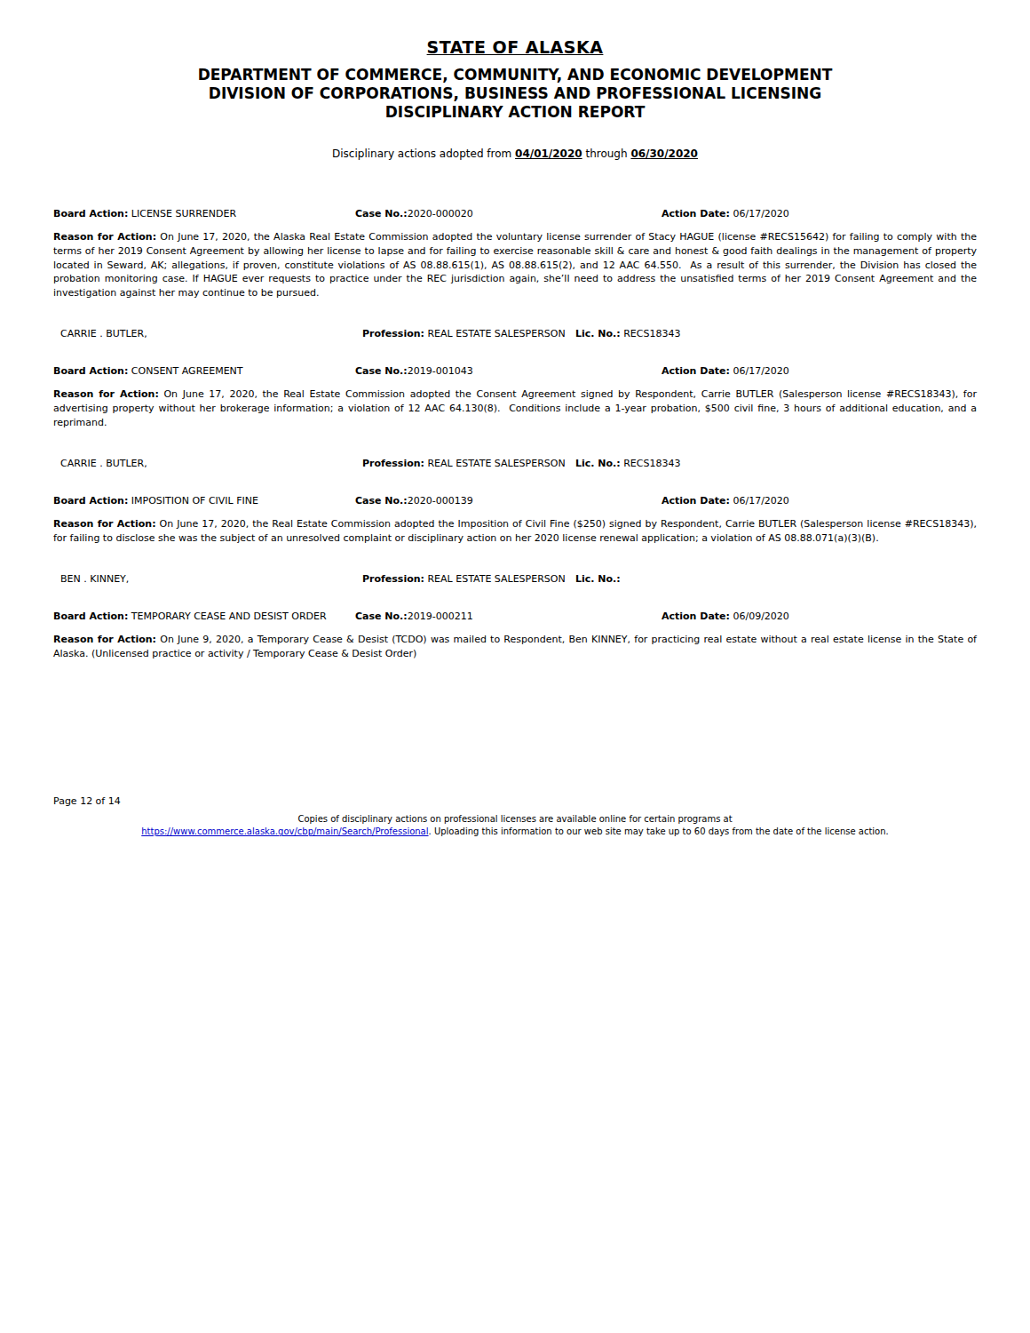STATE OF ALASKA
DEPARTMENT OF COMMERCE, COMMUNITY, AND ECONOMIC DEVELOPMENT
DIVISION OF CORPORATIONS, BUSINESS AND PROFESSIONAL LICENSING
DISCIPLINARY ACTION REPORT
Disciplinary actions adopted from 04/01/2020 through 06/30/2020
Board Action: LICENSE SURRENDER
Case No.: 2020-000020
Action Date: 06/17/2020
Reason for Action: On June 17, 2020, the Alaska Real Estate Commission adopted the voluntary license surrender of Stacy HAGUE (license #RECS15642) for failing to comply with the terms of her 2019 Consent Agreement by allowing her license to lapse and for failing to exercise reasonable skill & care and honest & good faith dealings in the management of property located in Seward, AK; allegations, if proven, constitute violations of AS 08.88.615(1), AS 08.88.615(2), and 12 AAC 64.550. As a result of this surrender, the Division has closed the probation monitoring case. If HAGUE ever requests to practice under the REC jurisdiction again, she’ll need to address the unsatisfied terms of her 2019 Consent Agreement and the investigation against her may continue to be pursued.
CARRIE . BUTLER,
Profession: REAL ESTATE SALESPERSON
Lic. No.: RECS18343
Board Action: CONSENT AGREEMENT
Case No.: 2019-001043
Action Date: 06/17/2020
Reason for Action: On June 17, 2020, the Real Estate Commission adopted the Consent Agreement signed by Respondent, Carrie BUTLER (Salesperson license #RECS18343), for advertising property without her brokerage information; a violation of 12 AAC 64.130(8). Conditions include a 1-year probation, $500 civil fine, 3 hours of additional education, and a reprimand.
CARRIE . BUTLER,
Profession: REAL ESTATE SALESPERSON
Lic. No.: RECS18343
Board Action: IMPOSITION OF CIVIL FINE
Case No.: 2020-000139
Action Date: 06/17/2020
Reason for Action: On June 17, 2020, the Real Estate Commission adopted the Imposition of Civil Fine ($250) signed by Respondent, Carrie BUTLER (Salesperson license #RECS18343), for failing to disclose she was the subject of an unresolved complaint or disciplinary action on her 2020 license renewal application; a violation of AS 08.88.071(a)(3)(B).
BEN . KINNEY,
Profession: REAL ESTATE SALESPERSON
Lic. No.:
Board Action: TEMPORARY CEASE AND DESIST ORDER
Case No.: 2019-000211
Action Date: 06/09/2020
Reason for Action: On June 9, 2020, a Temporary Cease & Desist (TCDO) was mailed to Respondent, Ben KINNEY, for practicing real estate without a real estate license in the State of Alaska. (Unlicensed practice or activity / Temporary Cease & Desist Order)
Page 12 of 14
Copies of disciplinary actions on professional licenses are available online for certain programs at
https://www.commerce.alaska.gov/cbp/main/Search/Professional. Uploading this information to our web site may take up to 60 days from the date of the license action.